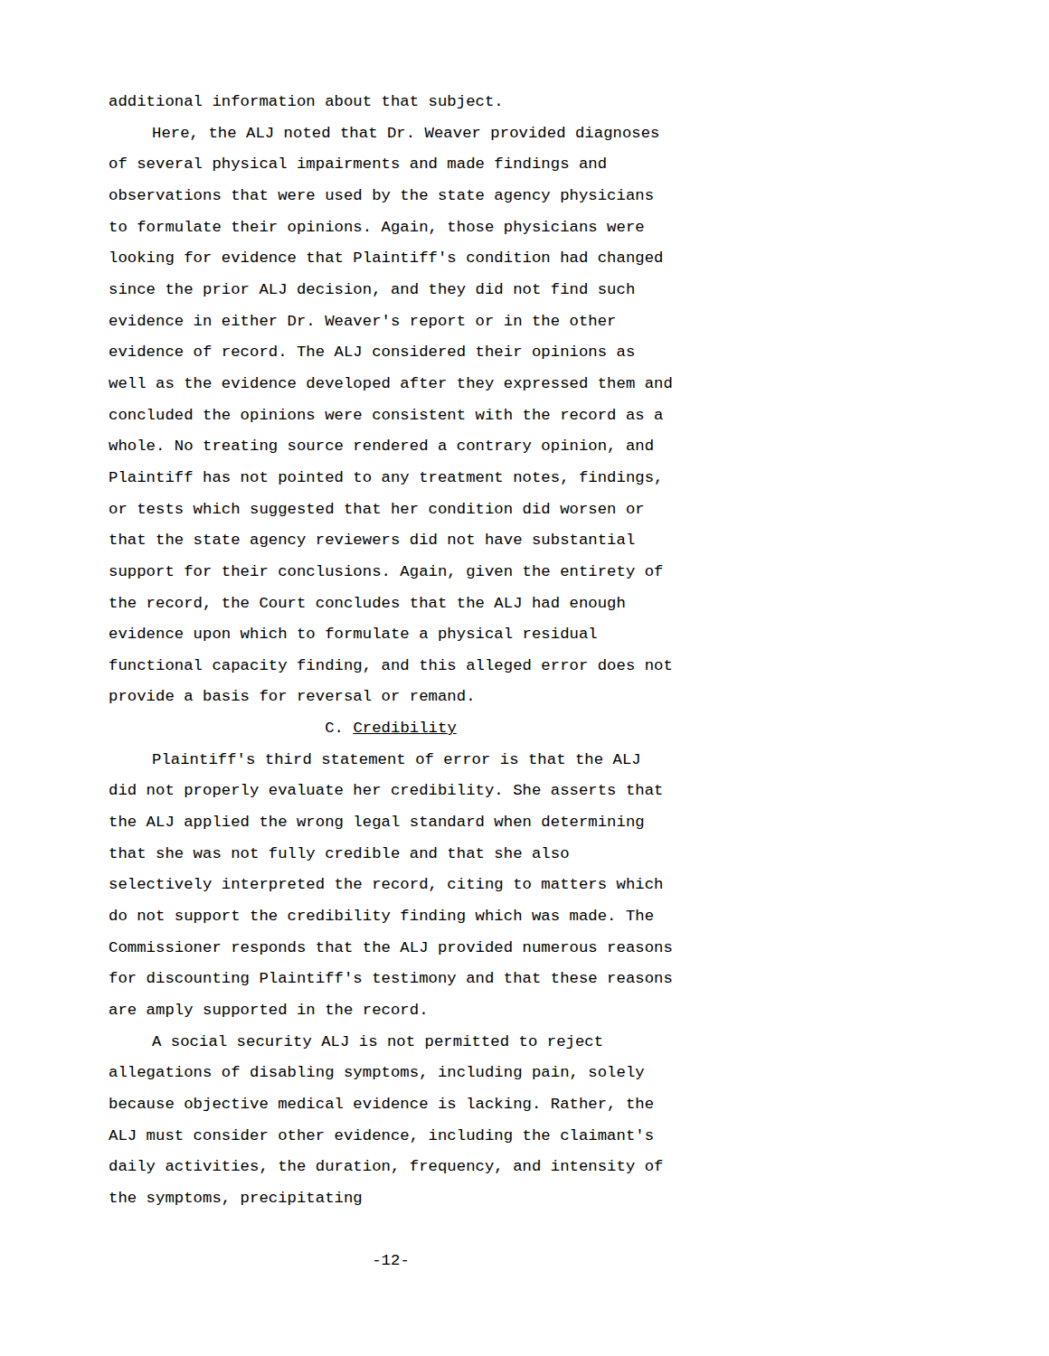additional information about that subject.
Here, the ALJ noted that Dr. Weaver provided diagnoses of several physical impairments and made findings and observations that were used by the state agency physicians to formulate their opinions. Again, those physicians were looking for evidence that Plaintiff's condition had changed since the prior ALJ decision, and they did not find such evidence in either Dr. Weaver's report or in the other evidence of record. The ALJ considered their opinions as well as the evidence developed after they expressed them and concluded the opinions were consistent with the record as a whole. No treating source rendered a contrary opinion, and Plaintiff has not pointed to any treatment notes, findings, or tests which suggested that her condition did worsen or that the state agency reviewers did not have substantial support for their conclusions. Again, given the entirety of the record, the Court concludes that the ALJ had enough evidence upon which to formulate a physical residual functional capacity finding, and this alleged error does not provide a basis for reversal or remand.
C. Credibility
Plaintiff's third statement of error is that the ALJ did not properly evaluate her credibility. She asserts that the ALJ applied the wrong legal standard when determining that she was not fully credible and that she also selectively interpreted the record, citing to matters which do not support the credibility finding which was made. The Commissioner responds that the ALJ provided numerous reasons for discounting Plaintiff's testimony and that these reasons are amply supported in the record.
A social security ALJ is not permitted to reject allegations of disabling symptoms, including pain, solely because objective medical evidence is lacking. Rather, the ALJ must consider other evidence, including the claimant's daily activities, the duration, frequency, and intensity of the symptoms, precipitating
-12-